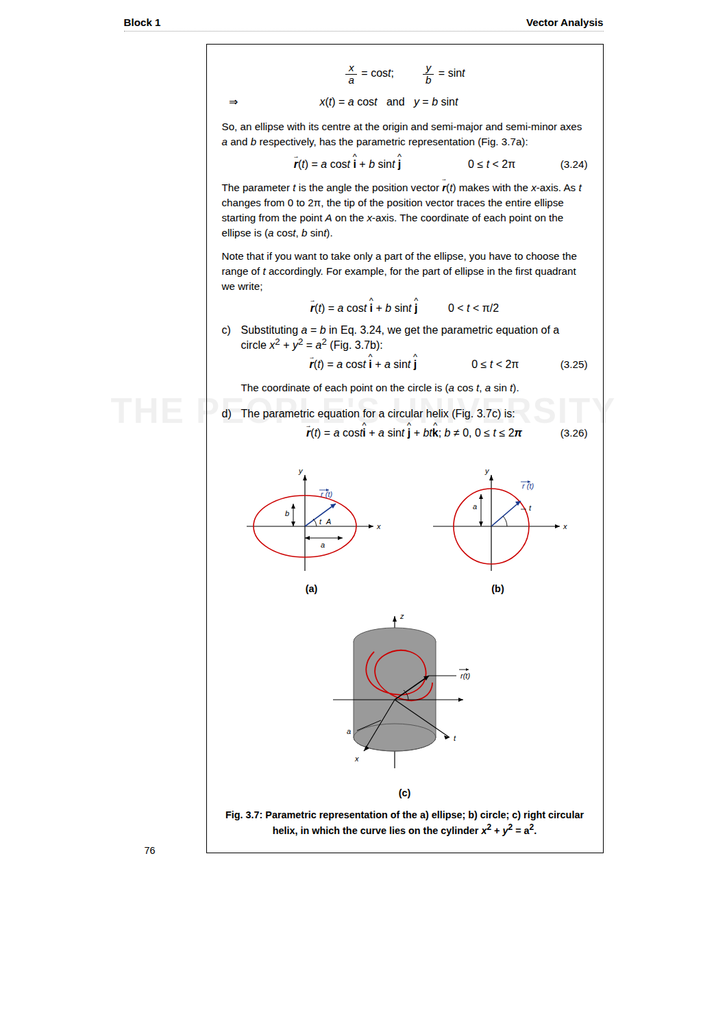THE PEOPLE'S UNIVERSITY
Block 1 Vector Analysis
xa = cost; yb = sint
⇒ x(t) = a cost and y = b sint
So, an ellipse with its centre at the origin and semi-major and semi-minor axes a and b respectively, has the parametric representation (Fig. 3.7a):
r(t) = a cost i + b sint j 0 ≤ t < 2π (3.24)
The parameter t is the angle the position vector r(t) makes with the x-axis. As t changes from 0 to 2π, the tip of the position vector traces the entire ellipse starting from the point A on the x-axis. The coordinate of each point on the ellipse is (a cost, b sint).
Note that if you want to take only a part of the ellipse, you have to choose the range of t accordingly. For example, for the part of ellipse in the first quadrant we write;
r(t) = a cost i + b sint j 0 < t < π/2
c) Substituting a = b in Eq. 3.24, we get the parametric equation of a circle x2 + y2 = a2 (Fig. 3.7b):
r(t) = a cost i + a sint j 0 ≤ t < 2π (3.25)
The coordinate of each point on the circle is (a cos t, a sin t).
d) The parametric equation for a circular helix (Fig. 3.7c) is:
r(t) = a costi + a sint j + bt k; b ≠ 0, 0 ≤ t ≤ 2π (3.26)
y x r (t) b a t A
(a)
y x r (t) a t
(b)
z r(t) a t x
(c)
Fig. 3.7: Parametric representation of the a) ellipse; b) circle; c) right circular helix, in which the curve lies on the cylinder x2 + y2 = a2.
76